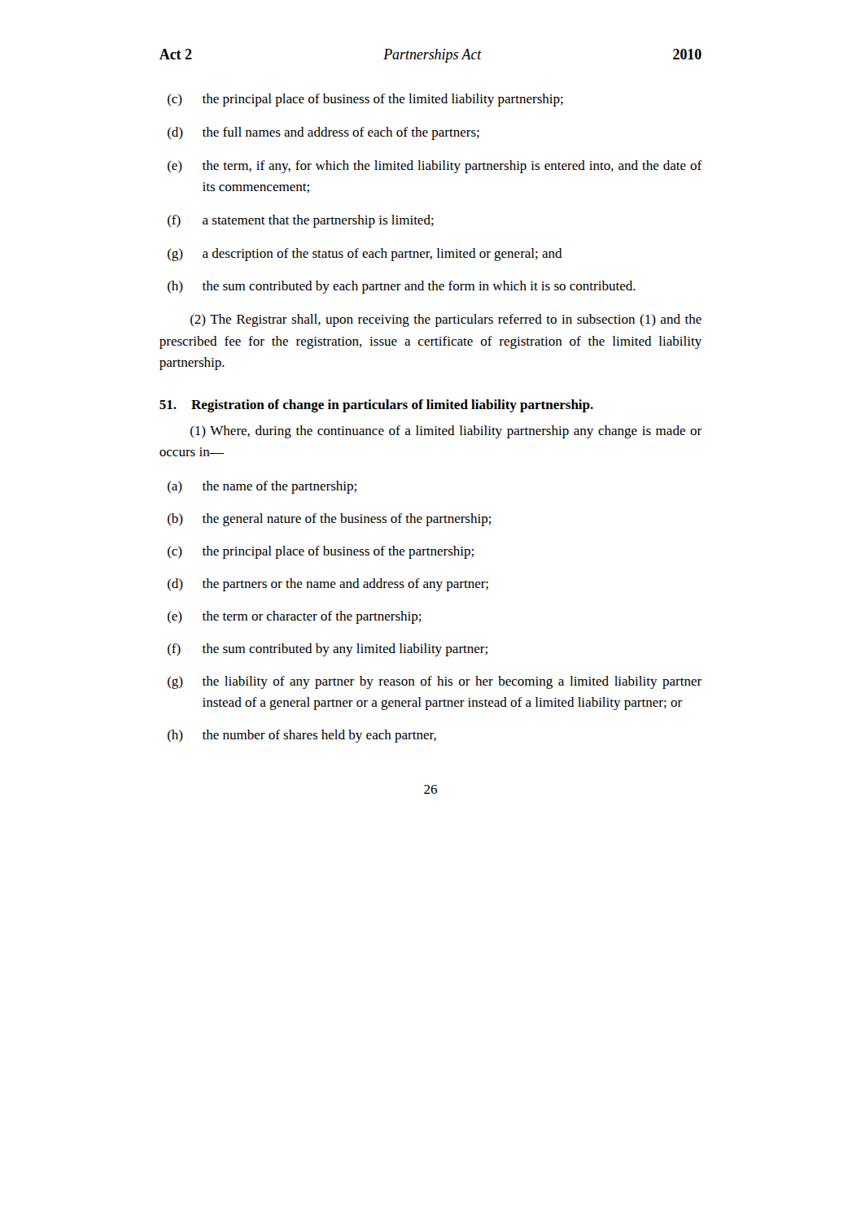Act 2
Partnerships Act
2010
(c) the principal place of business of the limited liability partnership;
(d) the full names and address of each of the partners;
(e) the term, if any, for which the limited liability partnership is entered into, and the date of its commencement;
(f) a statement that the partnership is limited;
(g) a description of the status of each partner, limited or general; and
(h) the sum contributed by each partner and the form in which it is so contributed.
(2) The Registrar shall, upon receiving the particulars referred to in subsection (1) and the prescribed fee for the registration, issue a certificate of registration of the limited liability partnership.
51.
Registration of change in particulars of limited liability partnership.
(1) Where, during the continuance of a limited liability partnership any change is made or occurs in—
(a) the name of the partnership;
(b) the general nature of the business of the partnership;
(c) the principal place of business of the partnership;
(d) the partners or the name and address of any partner;
(e) the term or character of the partnership;
(f) the sum contributed by any limited liability partner;
(g) the liability of any partner by reason of his or her becoming a limited liability partner instead of a general partner or a general partner instead of a limited liability partner; or
(h) the number of shares held by each partner,
26